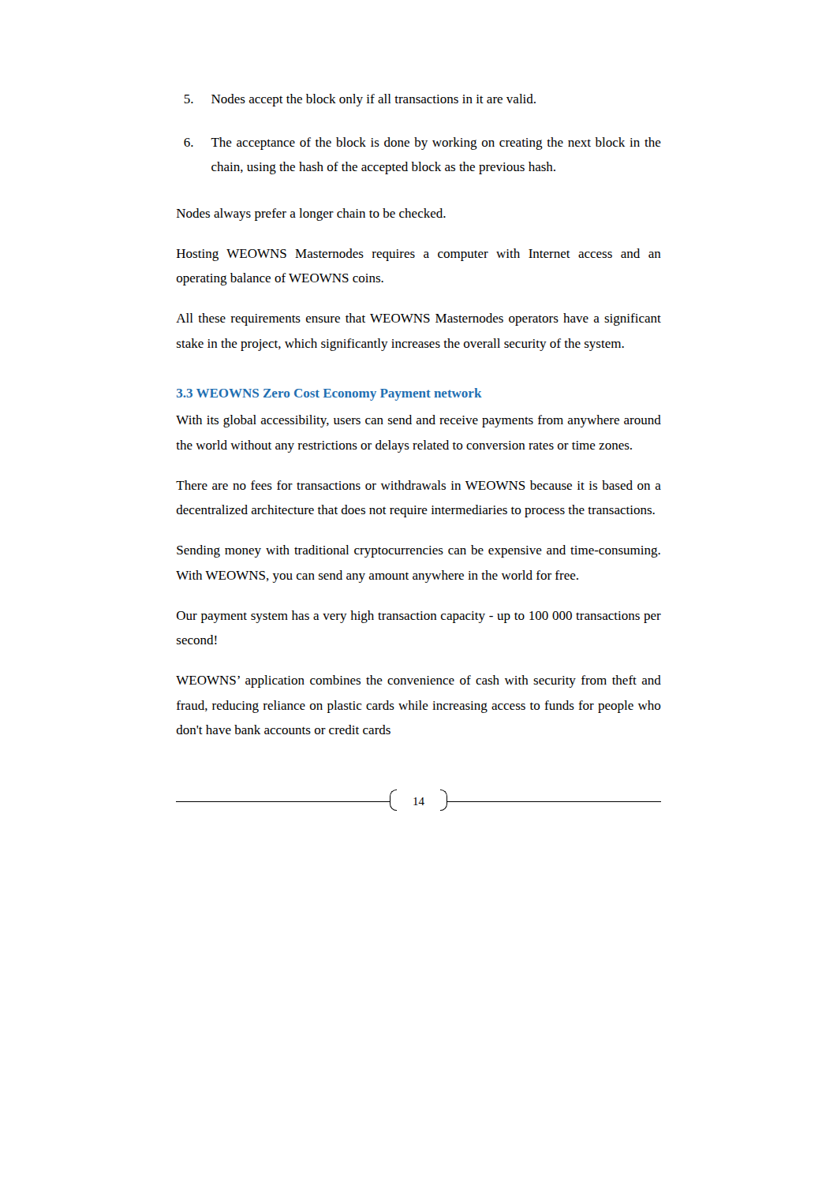Nodes accept the block only if all transactions in it are valid.
The acceptance of the block is done by working on creating the next block in the chain, using the hash of the accepted block as the previous hash.
Nodes always prefer a longer chain to be checked.
Hosting WEOWNS Masternodes requires a computer with Internet access and an operating balance of WEOWNS coins.
All these requirements ensure that WEOWNS Masternodes operators have a significant stake in the project, which significantly increases the overall security of the system.
3.3 WEOWNS Zero Cost Economy Payment network
With its global accessibility, users can send and receive payments from anywhere around the world without any restrictions or delays related to conversion rates or time zones.
There are no fees for transactions or withdrawals in WEOWNS because it is based on a decentralized architecture that does not require intermediaries to process the transactions.
Sending money with traditional cryptocurrencies can be expensive and time-consuming. With WEOWNS, you can send any amount anywhere in the world for free.
Our payment system has a very high transaction capacity - up to 100 000 transactions per second!
WEOWNS’ application combines the convenience of cash with security from theft and fraud, reducing reliance on plastic cards while increasing access to funds for people who don't have bank accounts or credit cards
14